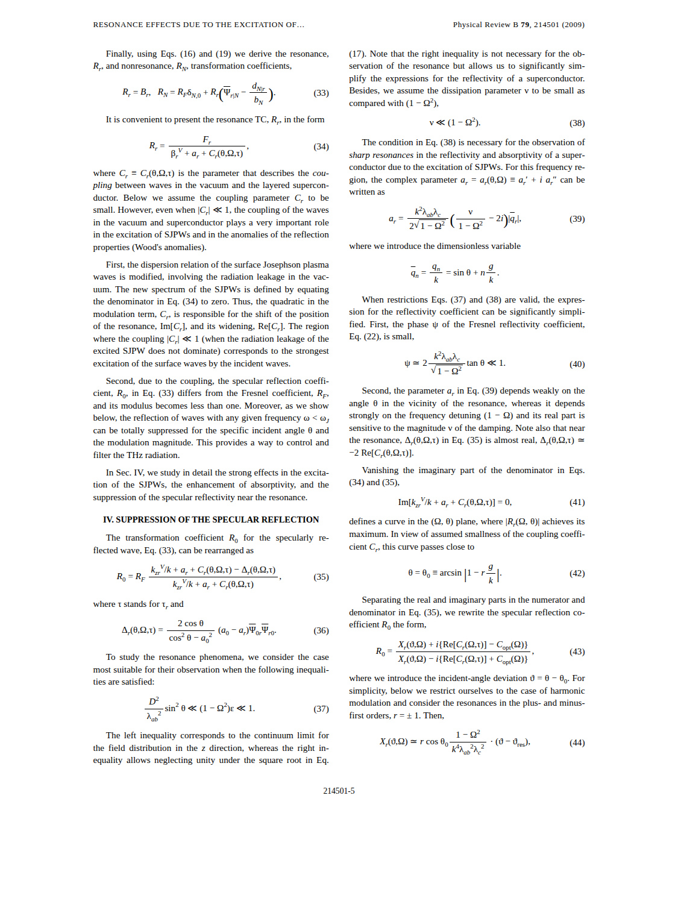Resonance effects due to the excitation of…
Physical Review B 79, 214501 (2009)
Finally, using Eqs. (16) and (19) we derive the resonance, Rr, and nonresonance, RN, transformation coefficients,
Rr = Br, RN = RFδN,0 + Rr(Ψr|N − dN|r bN). (33)
It is convenient to present the resonance TC, Rr, in the form
Rr = Fr βrV + ar + Cr(θ,Ω,τ), (34)
where Cr ≡ Cr(θ,Ω,τ) is the parameter that describes the coupling between waves in the vacuum and the layered superconductor. Below we assume the coupling parameter Cr to be small. However, even when |Cr| ≪ 1, the coupling of the waves in the vacuum and superconductor plays a very important role in the excitation of SJPWs and in the anomalies of the reflection properties (Wood's anomalies).
First, the dispersion relation of the surface Josephson plasma waves is modified, involving the radiation leakage in the vacuum. The new spectrum of the SJPWs is defined by equating the denominator in Eq. (34) to zero. Thus, the quadratic in the modulation term, Cr, is responsible for the shift of the position of the resonance, Im[Cr], and its widening, Re[Cr]. The region where the coupling |Cr| ≪ 1 (when the radiation leakage of the excited SJPW does not dominate) corresponds to the strongest excitation of the surface waves by the incident waves.
Second, due to the coupling, the specular reflection coefficient, R0, in Eq. (33) differs from the Fresnel coefficient, RF, and its modulus becomes less than one. Moreover, as we show below, the reflection of waves with any given frequency ω < ωJ can be totally suppressed for the specific incident angle θ and the modulation magnitude. This provides a way to control and filter the THz radiation.
In Sec. IV, we study in detail the strong effects in the excitation of the SJPWs, the enhancement of absorptivity, and the suppression of the specular reflectivity near the resonance.
IV. Suppression of the specular reflection
The transformation coefficient R0 for the specularly reflected wave, Eq. (33), can be rearranged as
R0 = RF kzrV/k + ar + Cr(θ,Ω,τ) − Δr(θ,Ω,τ) kzrV/k + ar + Cr(θ,Ω,τ), (35)
where τ stands for τr and
Δr(θ,Ω,τ) = 2 cos θ cos2 θ − a02 (a0 − ar)Ψ0rΨr0. (36)
To study the resonance phenomena, we consider the case most suitable for their observation when the following inequalities are satisfied:
D2 λab2sin2 θ ≪ (1 − Ω2)ε ≪ 1. (37)
The left inequality corresponds to the continuum limit for the field distribution in the z direction, whereas the right inequality allows neglecting unity under the square root in Eq. (17). Note that the right inequality is not necessary for the observation of the resonance but allows us to significantly simplify the expressions for the reflectivity of a superconductor. Besides, we assume the dissipation parameter ν to be small as compared with (1 − Ω2),
ν ≪ (1 − Ω2). (38)
The condition in Eq. (38) is necessary for the observation of sharp resonances in the reflectivity and absorptivity of a superconductor due to the excitation of SJPWs. For this frequency region, the complex parameter ar = ar(θ,Ω) ≡ ar′ + i ar″ can be written as
ar = k2λabλc 21 − Ω2(ν 1 − Ω2 − 2i)|qr|, (39)
where we introduce the dimensionless variable
qn = qn k = sin θ + ngk.
When restrictions Eqs. (37) and (38) are valid, the expression for the reflectivity coefficient can be significantly simplified. First, the phase ψ of the Fresnel reflectivity coefficient, Eq. (22), is small,
ψ ≃ 2k2λabλc 1 − Ω2tan θ ≪ 1. (40)
Second, the parameter ar in Eq. (39) depends weakly on the angle θ in the vicinity of the resonance, whereas it depends strongly on the frequency detuning (1 − Ω) and its real part is sensitive to the magnitude ν of the damping. Note also that near the resonance, Δr(θ,Ω,τ) in Eq. (35) is almost real, Δr(θ,Ω,τ) ≃ −2 Re[Cr(θ,Ω,τ)].
Vanishing the imaginary part of the denominator in Eqs. (34) and (35),
Im[kzrV/k + ar + Cr(θ,Ω,τ)] = 0, (41)
defines a curve in the (Ω, θ) plane, where |Rr(Ω, θ)| achieves its maximum. In view of assumed smallness of the coupling coefficient Cr, this curve passes close to
θ = θ0 ≡ arcsin |1 − rgk|. (42)
Separating the real and imaginary parts in the numerator and denominator in Eq. (35), we rewrite the specular reflection coefficient R0 the form,
R0 = Xr(ϑ,Ω) + i{Re[Cr(Ω,τ)] − Copt(Ω)}Xr(ϑ,Ω) − i{Re[Cr(Ω,τ)] + Copt(Ω)}, (43)
where we introduce the incident-angle deviation ϑ = θ − θ0. For simplicity, below we restrict ourselves to the case of harmonic modulation and consider the resonances in the plus- and minus-first orders, r = ± 1. Then,
Xr(ϑ,Ω) ≃ r cos θ01 − Ω2 k4λab2λc2 · (ϑ − ϑres), (44)
214501-5